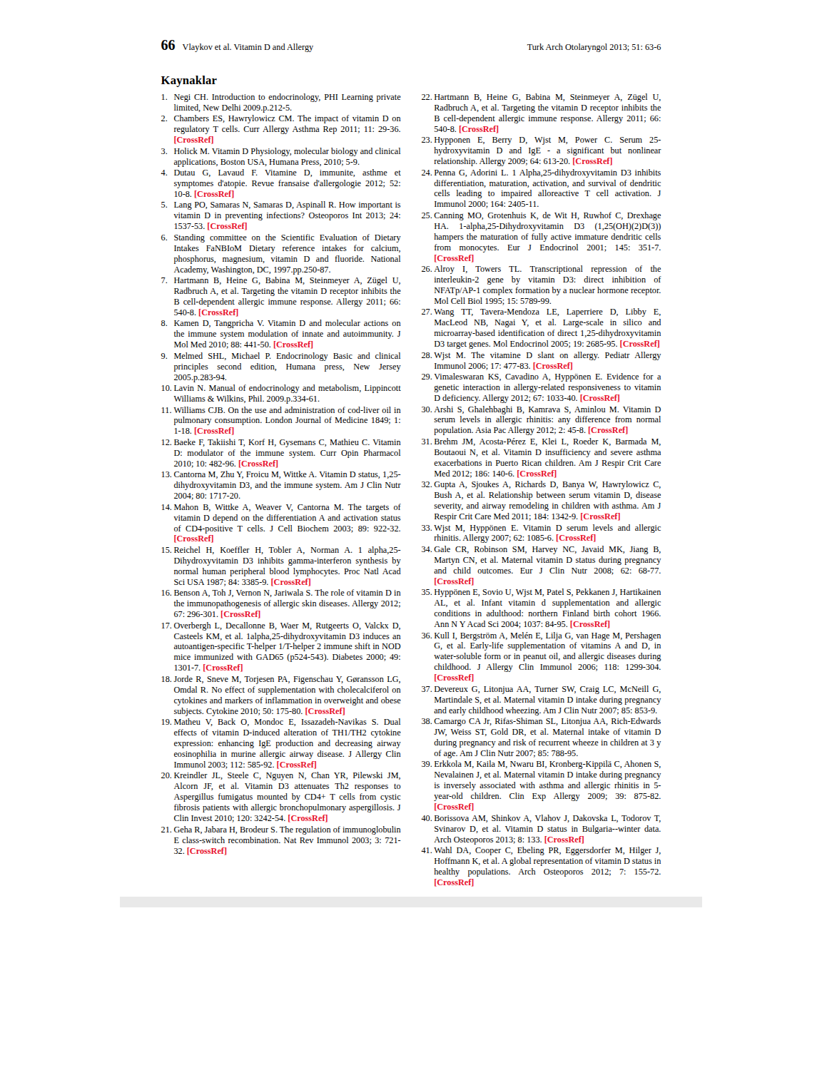66 Vlaykov et al. Vitamin D and Allergy
Turk Arch Otolaryngol 2013; 51: 63-6
Kaynaklar
1. Negi CH. Introduction to endocrinology, PHI Learning private limited, New Delhi 2009.p.212-5.
2. Chambers ES, Hawrylowicz CM. The impact of vitamin D on regulatory T cells. Curr Allergy Asthma Rep 2011; 11: 29-36. [CrossRef]
3. Holick M. Vitamin D Physiology, molecular biology and clinical applications, Boston USA, Humana Press, 2010; 5-9.
4. Dutau G, Lavaud F. Vitamine D, immunite, asthme et symptomes d'atopie. Revue fransaise d'allergologie 2012; 52: 10-8. [CrossRef]
5. Lang PO, Samaras N, Samaras D, Aspinall R. How important is vitamin D in preventing infections? Osteoporos Int 2013; 24: 1537-53. [CrossRef]
6. Standing committee on the Scientific Evaluation of Dietary Intakes FaNBIoM Dietary reference intakes for calcium, phosphorus, magnesium, vitamin D and fluoride. National Academy, Washington, DC, 1997.pp.250-87.
7. Hartmann B, Heine G, Babina M, Steinmeyer A, Zügel U, Radbruch A, et al. Targeting the vitamin D receptor inhibits the B cell-dependent allergic immune response. Allergy 2011; 66: 540-8. [CrossRef]
8. Kamen D, Tangpricha V. Vitamin D and molecular actions on the immune system modulation of innate and autoimmunity. J Mol Med 2010; 88: 441-50. [CrossRef]
9. Melmed SHL, Michael P. Endocrinology Basic and clinical principles second edition, Humana press, New Jersey 2005.p.283-94.
10. Lavin N. Manual of endocrinology and metabolism, Lippincott Williams & Wilkins, Phil. 2009.p.334-61.
11. Williams CJB. On the use and administration of cod-liver oil in pulmonary consumption. London Journal of Medicine 1849; 1: 1-18. [CrossRef]
12. Baeke F, Takiishi T, Korf H, Gysemans C, Mathieu C. Vitamin D: modulator of the immune system. Curr Opin Pharmacol 2010; 10: 482-96. [CrossRef]
13. Cantorna M, Zhu Y, Froicu M, Wittke A. Vitamin D status, 1,25-dihydroxyvitamin D3, and the immune system. Am J Clin Nutr 2004; 80: 1717-20.
14. Mahon B, Wittke A, Weaver V, Cantorna M. The targets of vitamin D depend on the differentiation A and activation status of CD4-positive T cells. J Cell Biochem 2003; 89: 922-32. [CrossRef]
15. Reichel H, Koeffler H, Tobler A, Norman A. 1 alpha,25-Dihydroxyvitamin D3 inhibits gamma-interferon synthesis by normal human peripheral blood lymphocytes. Proc Natl Acad Sci USA 1987; 84: 3385-9. [CrossRef]
16. Benson A, Toh J, Vernon N, Jariwala S. The role of vitamin D in the immunopathogenesis of allergic skin diseases. Allergy 2012; 67: 296-301. [CrossRef]
17. Overbergh L, Decallonne B, Waer M, Rutgeerts O, Valckx D, Casteels KM, et al. 1alpha,25-dihydroxyvitamin D3 induces an autoantigen-specific T-helper 1/T-helper 2 immune shift in NOD mice immunized with GAD65 (p524-543). Diabetes 2000; 49: 1301-7. [CrossRef]
18. Jorde R, Sneve M, Torjesen PA, Figenschau Y, Gøransson LG, Omdal R. No effect of supplementation with cholecalciferol on cytokines and markers of inflammation in overweight and obese subjects. Cytokine 2010; 50: 175-80. [CrossRef]
19. Matheu V, Back O, Mondoc E, Issazadeh-Navikas S. Dual effects of vitamin D-induced alteration of TH1/TH2 cytokine expression: enhancing IgE production and decreasing airway eosinophilia in murine allergic airway disease. J Allergy Clin Immunol 2003; 112: 585-92. [CrossRef]
20. Kreindler JL, Steele C, Nguyen N, Chan YR, Pilewski JM, Alcorn JF, et al. Vitamin D3 attenuates Th2 responses to Aspergillus fumigatus mounted by CD4+ T cells from cystic fibrosis patients with allergic bronchopulmonary aspergillosis. J Clin Invest 2010; 120: 3242-54. [CrossRef]
21. Geha R, Jabara H, Brodeur S. The regulation of immunoglobulin E class-switch recombination. Nat Rev Immunol 2003; 3: 721-32. [CrossRef]
22. Hartmann B, Heine G, Babina M, Steinmeyer A, Zügel U, Radbruch A, et al. Targeting the vitamin D receptor inhibits the B cell-dependent allergic immune response. Allergy 2011; 66: 540-8. [CrossRef]
23. Hypponen E, Berry D, Wjst M, Power C. Serum 25-hydroxyvitamin D and IgE - a significant but nonlinear relationship. Allergy 2009; 64: 613-20. [CrossRef]
24. Penna G, Adorini L. 1 Alpha,25-dihydroxyvitamin D3 inhibits differentiation, maturation, activation, and survival of dendritic cells leading to impaired alloreactive T cell activation. J Immunol 2000; 164: 2405-11.
25. Canning MO, Grotenhuis K, de Wit H, Ruwhof C, Drexhage HA. 1-alpha,25-Dihydroxyvitamin D3 (1,25(OH)(2)D(3)) hampers the maturation of fully active immature dendritic cells from monocytes. Eur J Endocrinol 2001; 145: 351-7. [CrossRef]
26. Alroy I, Towers TL. Transcriptional repression of the interleukin-2 gene by vitamin D3: direct inhibition of NFATp/AP-1 complex formation by a nuclear hormone receptor. Mol Cell Biol 1995; 15: 5789-99.
27. Wang TT, Tavera-Mendoza LE, Laperriere D, Libby E, MacLeod NB, Nagai Y, et al. Large-scale in silico and microarray-based identification of direct 1,25-dihydroxyvitamin D3 target genes. Mol Endocrinol 2005; 19: 2685-95. [CrossRef]
28. Wjst M. The vitamine D slant on allergy. Pediatr Allergy Immunol 2006; 17: 477-83. [CrossRef]
29. Vimaleswaran KS, Cavadino A, Hyppönen E. Evidence for a genetic interaction in allergy-related responsiveness to vitamin D deficiency. Allergy 2012; 67: 1033-40. [CrossRef]
30. Arshi S, Ghalehbaghi B, Kamrava S, Aminlou M. Vitamin D serum levels in allergic rhinitis: any difference from normal population. Asia Pac Allergy 2012; 2: 45-8. [CrossRef]
31. Brehm JM, Acosta-Pérez E, Klei L, Roeder K, Barmada M, Boutaoui N, et al. Vitamin D insufficiency and severe asthma exacerbations in Puerto Rican children. Am J Respir Crit Care Med 2012; 186: 140-6. [CrossRef]
32. Gupta A, Sjoukes A, Richards D, Banya W, Hawrylowicz C, Bush A, et al. Relationship between serum vitamin D, disease severity, and airway remodeling in children with asthma. Am J Respir Crit Care Med 2011; 184: 1342-9. [CrossRef]
33. Wjst M, Hyppönen E. Vitamin D serum levels and allergic rhinitis. Allergy 2007; 62: 1085-6. [CrossRef]
34. Gale CR, Robinson SM, Harvey NC, Javaid MK, Jiang B, Martyn CN, et al. Maternal vitamin D status during pregnancy and child outcomes. Eur J Clin Nutr 2008; 62: 68-77. [CrossRef]
35. Hyppönen E, Sovio U, Wjst M, Patel S, Pekkanen J, Hartikainen AL, et al. Infant vitamin d supplementation and allergic conditions in adulthood: northern Finland birth cohort 1966. Ann N Y Acad Sci 2004; 1037: 84-95. [CrossRef]
36. Kull I, Bergström A, Melén E, Lilja G, van Hage M, Pershagen G, et al. Early-life supplementation of vitamins A and D, in water-soluble form or in peanut oil, and allergic diseases during childhood. J Allergy Clin Immunol 2006; 118: 1299-304. [CrossRef]
37. Devereux G, Litonjua AA, Turner SW, Craig LC, McNeill G, Martindale S, et al. Maternal vitamin D intake during pregnancy and early childhood wheezing. Am J Clin Nutr 2007; 85: 853-9.
38. Camargo CA Jr, Rifas-Shiman SL, Litonjua AA, Rich-Edwards JW, Weiss ST, Gold DR, et al. Maternal intake of vitamin D during pregnancy and risk of recurrent wheeze in children at 3 y of age. Am J Clin Nutr 2007; 85: 788-95.
39. Erkkola M, Kaila M, Nwaru BI, Kronberg-Kippilä C, Ahonen S, Nevalainen J, et al. Maternal vitamin D intake during pregnancy is inversely associated with asthma and allergic rhinitis in 5-year-old children. Clin Exp Allergy 2009; 39: 875-82. [CrossRef]
40. Borissova AM, Shinkov A, Vlahov J, Dakovska L, Todorov T, Svinarov D, et al. Vitamin D status in Bulgaria--winter data. Arch Osteoporos 2013; 8: 133. [CrossRef]
41. Wahl DA, Cooper C, Ebeling PR, Eggersdorfer M, Hilger J, Hoffmann K, et al. A global representation of vitamin D status in healthy populations. Arch Osteoporos 2012; 7: 155-72. [CrossRef]